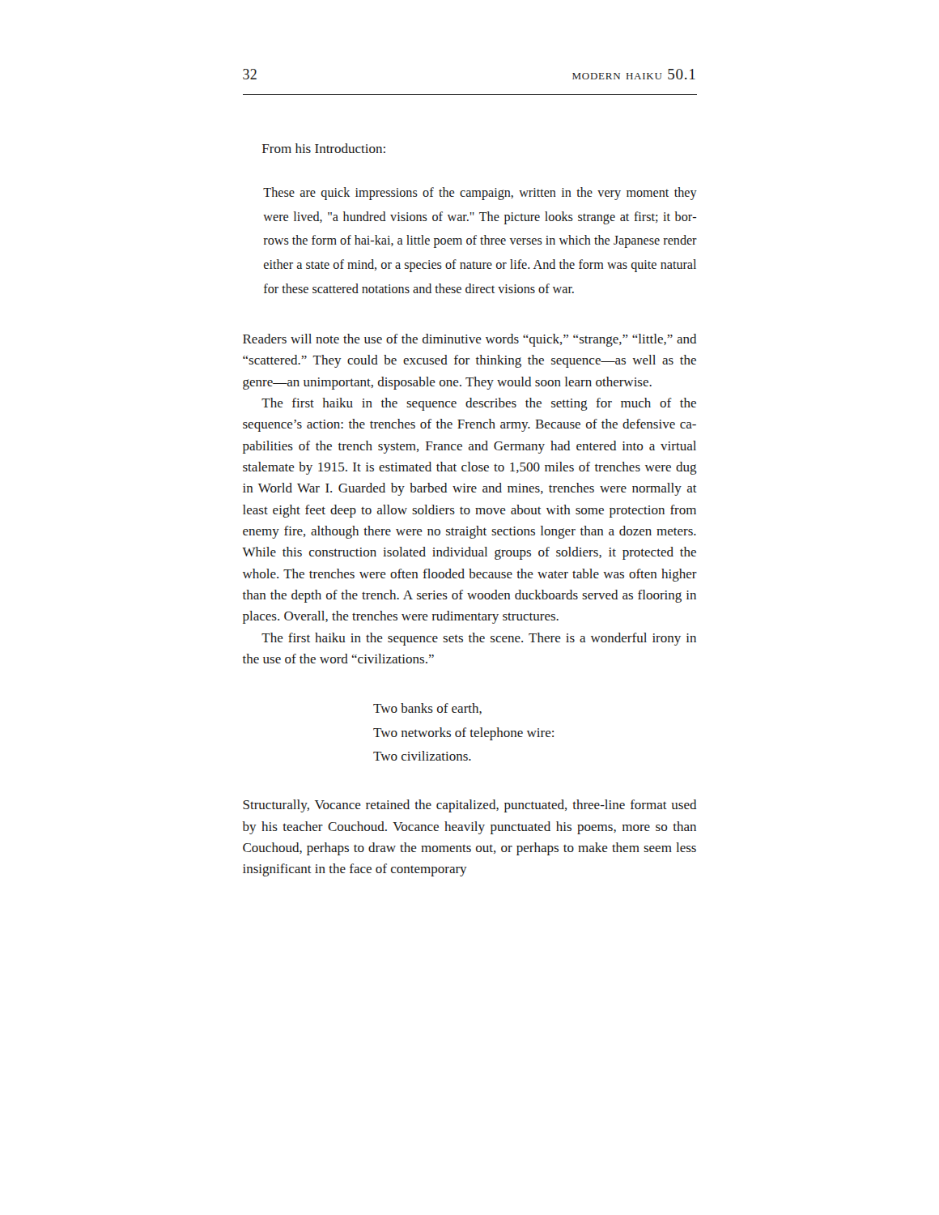32 Modern Haiku 50.1
From his Introduction:
These are quick impressions of the campaign, written in the very moment they were lived, "a hundred visions of war." The picture looks strange at first; it borrows the form of hai-kai, a little poem of three verses in which the Japanese render either a state of mind, or a species of nature or life. And the form was quite natural for these scattered notations and these direct visions of war.
Readers will note the use of the diminutive words “quick,” “strange,” “little,” and “scattered.” They could be excused for thinking the sequence—as well as the genre—an unimportant, disposable one. They would soon learn otherwise.
The first haiku in the sequence describes the setting for much of the sequence’s action: the trenches of the French army. Because of the defensive capabilities of the trench system, France and Germany had entered into a virtual stalemate by 1915. It is estimated that close to 1,500 miles of trenches were dug in World War I. Guarded by barbed wire and mines, trenches were normally at least eight feet deep to allow soldiers to move about with some protection from enemy fire, although there were no straight sections longer than a dozen meters. While this construction isolated individual groups of soldiers, it protected the whole. The trenches were often flooded because the water table was often higher than the depth of the trench. A series of wooden duckboards served as flooring in places. Overall, the trenches were rudimentary structures.
The first haiku in the sequence sets the scene. There is a wonderful irony in the use of the word “civilizations.”
Two banks of earth,
Two networks of telephone wire:
Two civilizations.
Structurally, Vocance retained the capitalized, punctuated, three-line format used by his teacher Couchoud. Vocance heavily punctuated his poems, more so than Couchoud, perhaps to draw the moments out, or perhaps to make them seem less insignificant in the face of contemporary